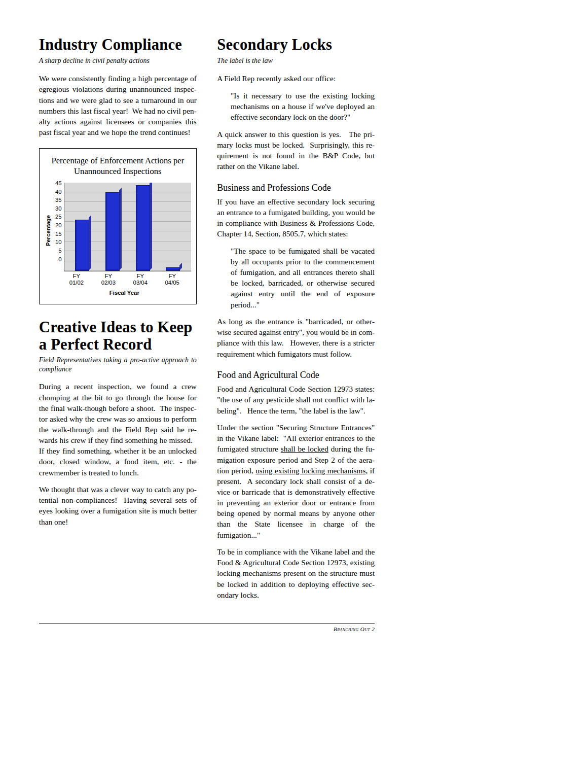Industry Compliance
A sharp decline in civil penalty actions
We were consistently finding a high percentage of egregious violations during unannounced inspections and we were glad to see a turnaround in our numbers this last fiscal year! We had no civil penalty actions against licensees or companies this past fiscal year and we hope the trend continues!
Percentage of Enforcement Actions per Unannounced Inspections
Percentage
45 40 35 30 25 20 15 10 5 0
FY
01/02
FY
02/03
FY
03/04
FY
04/05
Fiscal Year
Creative Ideas to Keep a Perfect Record
Field Representatives taking a pro-active approach to compliance
During a recent inspection, we found a crew chomping at the bit to go through the house for the final walk-though before a shoot. The inspector asked why the crew was so anxious to perform the walk-through and the Field Rep said he rewards his crew if they find something he missed. If they find something, whether it be an unlocked door, closed window, a food item, etc. - the crewmember is treated to lunch.
We thought that was a clever way to catch any potential non-compliances! Having several sets of eyes looking over a fumigation site is much better than one!
Secondary Locks
The label is the law
A Field Rep recently asked our office:
"Is it necessary to use the existing locking mechanisms on a house if we've deployed an effective secondary lock on the door?"
A quick answer to this question is yes. The primary locks must be locked. Surprisingly, this requirement is not found in the B&P Code, but rather on the Vikane label.
Business and Professions Code
If you have an effective secondary lock securing an entrance to a fumigated building, you would be in compliance with Business & Professions Code, Chapter 14, Section, 8505.7, which states:
"The space to be fumigated shall be vacated by all occupants prior to the commencement of fumigation, and all entrances thereto shall be locked, barricaded, or otherwise secured against entry until the end of exposure period..."
As long as the entrance is "barricaded, or otherwise secured against entry", you would be in compliance with this law. However, there is a stricter requirement which fumigators must follow.
Food and Agricultural Code
Food and Agricultural Code Section 12973 states: "the use of any pesticide shall not conflict with labeling". Hence the term, "the label is the law".
Under the section "Securing Structure Entrances" in the Vikane label: "All exterior entrances to the fumigated structure shall be locked during the fumigation exposure period and Step 2 of the aeration period, using existing locking mechanisms, if present. A secondary lock shall consist of a device or barricade that is demonstratively effective in preventing an exterior door or entrance from being opened by normal means by anyone other than the State licensee in charge of the fumigation..."
To be in compliance with the Vikane label and the Food & Agricultural Code Section 12973, existing locking mechanisms present on the structure must be locked in addition to deploying effective secondary locks.
Branching Out 2